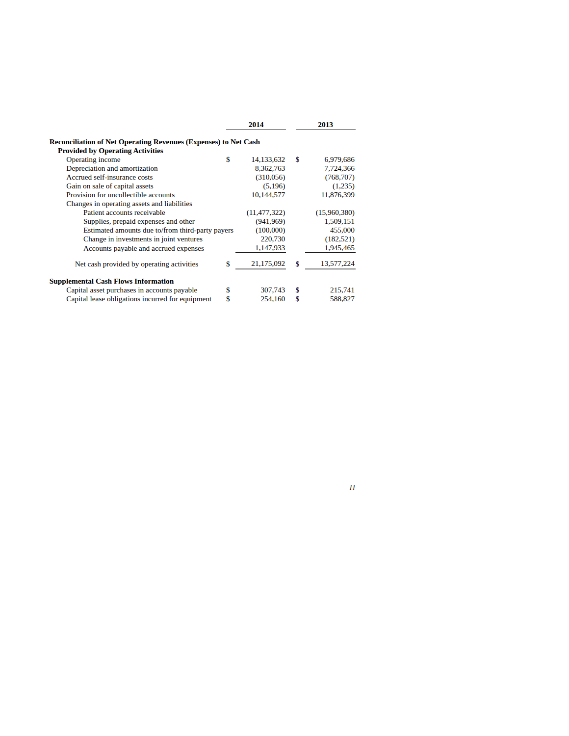| | 2014 | | 2013 |
| Reconciliation of Net Operating Revenues (Expenses) to Net Cash | | | | | |
| Provided by Operating Activities | | | | | |
| Operating income | $ | 14,133,632 | | $ | 6,979,686 |
| Depreciation and amortization | | 8,362,763 | | | 7,724,366 |
| Accrued self-insurance costs | | (310,056) | | | (768,707) |
| Gain on sale of capital assets | | (5,196) | | | (1,235) |
| Provision for uncollectible accounts | | 10,144,577 | | | 11,876,399 |
| Changes in operating assets and liabilities | | | | | |
| Patient accounts receivable | | (11,477,322) | | | (15,960,380) |
| Supplies, prepaid expenses and other | | (941,969) | | | 1,509,151 |
| Estimated amounts due to/from third-party payers | | (100,000) | | | 455,000 |
| Change in investments in joint ventures | | 220,730 | | | (182,521) |
| Accounts payable and accrued expenses | | 1,147,933 | | | 1,945,465 |
| Net cash provided by operating activities | $ | 21,175,092 | | $ | 13,577,224 |
| Supplemental Cash Flows Information | | | | | |
| Capital asset purchases in accounts payable | $ | 307,743 | | $ | 215,741 |
| Capital lease obligations incurred for equipment | $ | 254,160 | | $ | 588,827 |
11